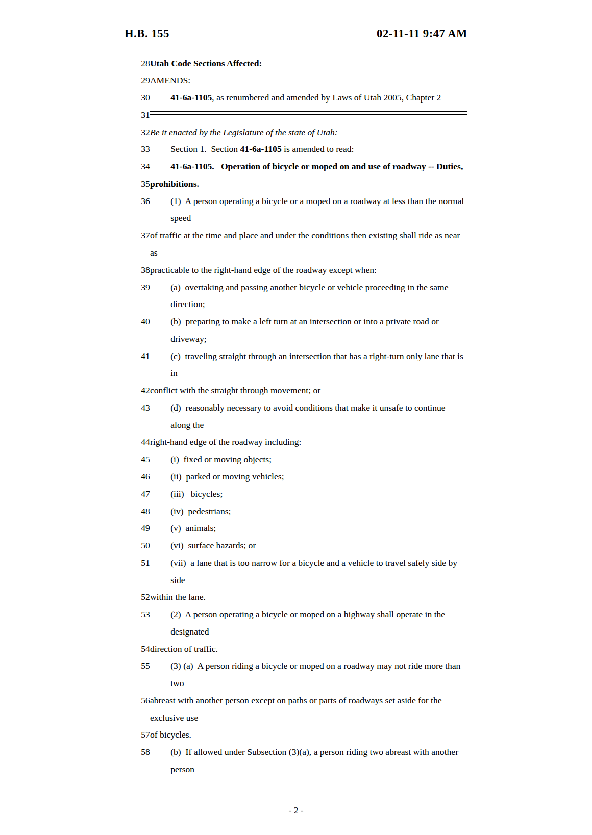H.B. 155 02-11-11 9:47 AM
| 28 | Utah Code Sections Affected: |
| 29 | AMENDS: |
| 30 | 41-6a-1105 , as renumbered and amended by Laws of Utah 2005, Chapter 2 |
| 31 | |
| 32 | Be it enacted by the Legislature of the state of Utah: |
| 33 | Section 1. Section 41-6a-1105 is amended to read: |
| 34 | 41-6a-1105. Operation of bicycle or moped on and use of roadway -- Duties, |
| 35 | prohibitions. |
| 36 | (1) A person operating a bicycle or a moped on a roadway at less than the normal speed |
| 37 | of traffic at the time and place and under the conditions then existing shall ride as near as |
| 38 | practicable to the right-hand edge of the roadway except when: |
| 39 | (a) overtaking and passing another bicycle or vehicle proceeding in the same direction; |
| 40 | (b) preparing to make a left turn at an intersection or into a private road or driveway; |
| 41 | (c) traveling straight through an intersection that has a right-turn only lane that is in |
| 42 | conflict with the straight through movement; or |
| 43 | (d) reasonably necessary to avoid conditions that make it unsafe to continue along the |
| 44 | right-hand edge of the roadway including: |
| 45 | (i) fixed or moving objects; |
| 46 | (ii) parked or moving vehicles; |
| 47 | (iii) bicycles; |
| 48 | (iv) pedestrians; |
| 49 | (v) animals; |
| 50 | (vi) surface hazards; or |
| 51 | (vii) a lane that is too narrow for a bicycle and a vehicle to travel safely side by side |
| 52 | within the lane. |
| 53 | (2) A person operating a bicycle or moped on a highway shall operate in the designated |
| 54 | direction of traffic. |
| 55 | (3) (a) A person riding a bicycle or moped on a roadway may not ride more than two |
| 56 | abreast with another person except on paths or parts of roadways set aside for the exclusive use |
| 57 | of bicycles. |
| 58 | (b) If allowed under Subsection (3)(a), a person riding two abreast with another person |
- 2 -